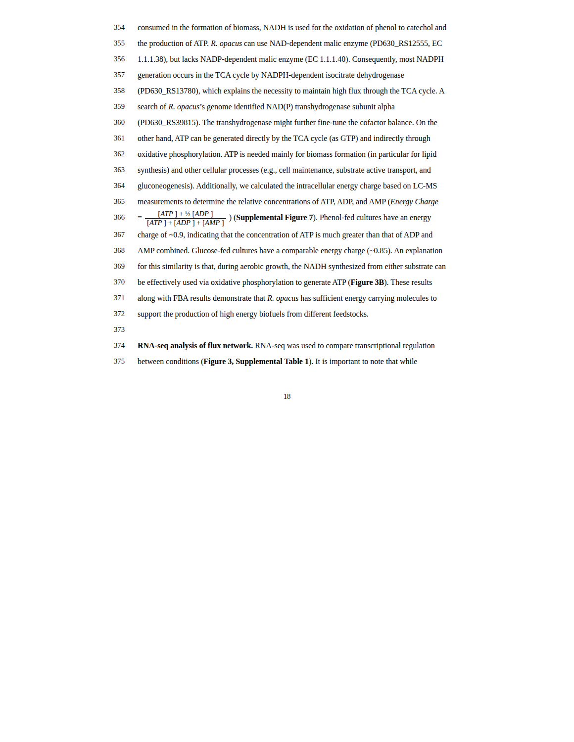354
consumed in the formation of biomass, NADH is used for the oxidation of phenol to catechol and
355
the production of ATP. R. opacus can use NAD-dependent malic enzyme (PD630_RS12555, EC
356
1.1.1.38), but lacks NADP-dependent malic enzyme (EC 1.1.1.40). Consequently, most NADPH
357
generation occurs in the TCA cycle by NADPH-dependent isocitrate dehydrogenase
358
(PD630_RS13780), which explains the necessity to maintain high flux through the TCA cycle. A
359
search of R. opacus’s genome identified NAD(P) transhydrogenase subunit alpha
360
(PD630_RS39815). The transhydrogenase might further fine-tune the cofactor balance. On the
361
other hand, ATP can be generated directly by the TCA cycle (as GTP) and indirectly through
362
oxidative phosphorylation. ATP is needed mainly for biomass formation (in particular for lipid
363
synthesis) and other cellular processes (e.g., cell maintenance, substrate active transport, and
364
gluconeogenesis). Additionally, we calculated the intracellular energy charge based on LC-MS
365
measurements to determine the relative concentrations of ATP, ADP, and AMP (Energy Charge
366
= [ATP ] + ½ [ADP ] [ATP ] + [ADP ] + [AMP ] ) (Supplemental Figure 7). Phenol-fed cultures have an energy
367
charge of ~0.9, indicating that the concentration of ATP is much greater than that of ADP and
368
AMP combined. Glucose-fed cultures have a comparable energy charge (~0.85). An explanation
369
for this similarity is that, during aerobic growth, the NADH synthesized from either substrate can
370
be effectively used via oxidative phosphorylation to generate ATP (Figure 3B). These results
371
along with FBA results demonstrate that R. opacus has sufficient energy carrying molecules to
372
support the production of high energy biofuels from different feedstocks.
373
374
RNA-seq analysis of flux network. RNA-seq was used to compare transcriptional regulation
375
between conditions (Figure 3, Supplemental Table 1). It is important to note that while
18